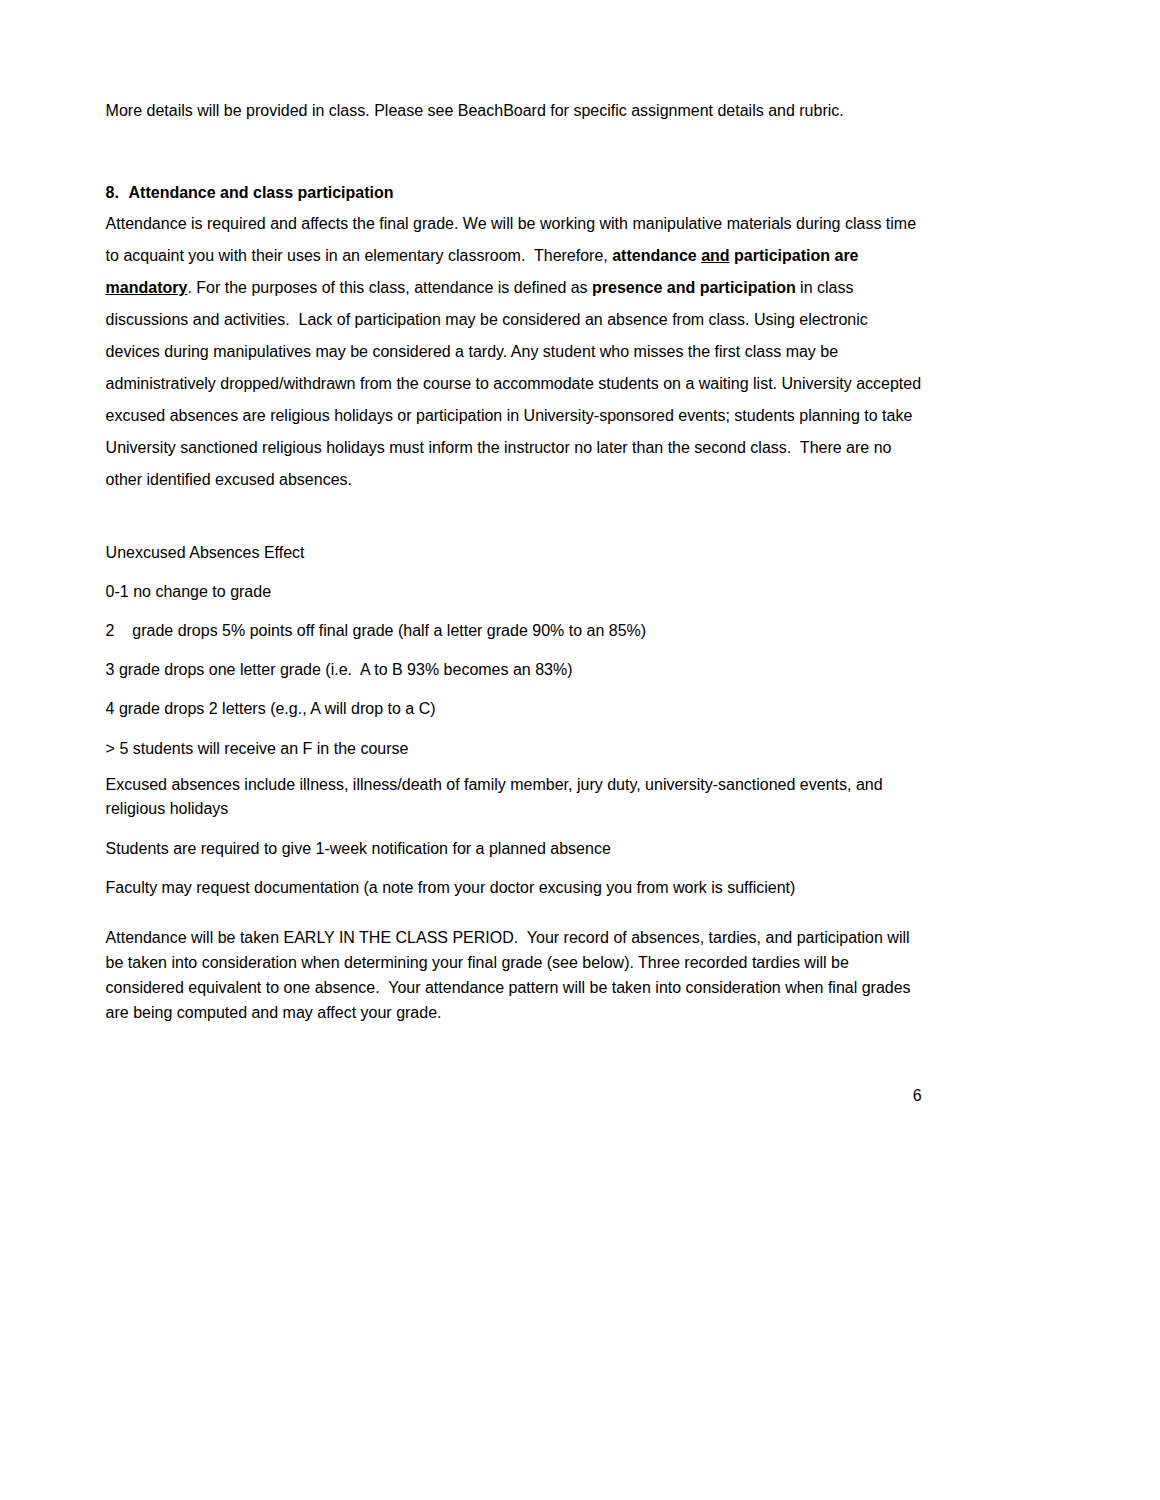More details will be provided in class. Please see BeachBoard for specific assignment details and rubric.
8.
Attendance and class participation
Attendance is required and affects the final grade. We will be working with manipulative materials during class time to acquaint you with their uses in an elementary classroom. Therefore, attendance and participation are mandatory. For the purposes of this class, attendance is defined as presence and participation in class discussions and activities. Lack of participation may be considered an absence from class. Using electronic devices during manipulatives may be considered a tardy. Any student who misses the first class may be administratively dropped/withdrawn from the course to accommodate students on a waiting list. University accepted excused absences are religious holidays or participation in University-sponsored events; students planning to take University sanctioned religious holidays must inform the instructor no later than the second class. There are no other identified excused absences.
Unexcused Absences Effect
0-1 no change to grade
2 grade drops 5% points off final grade (half a letter grade 90% to an 85%)
3 grade drops one letter grade (i.e. A to B 93% becomes an 83%)
4 grade drops 2 letters (e.g., A will drop to a C)
> 5 students will receive an F in the course
Excused absences include illness, illness/death of family member, jury duty, university-sanctioned events, and religious holidays
Students are required to give 1-week notification for a planned absence
Faculty may request documentation (a note from your doctor excusing you from work is sufficient)
Attendance will be taken EARLY IN THE CLASS PERIOD. Your record of absences, tardies, and participation will be taken into consideration when determining your final grade (see below). Three recorded tardies will be considered equivalent to one absence. Your attendance pattern will be taken into consideration when final grades are being computed and may affect your grade.
6